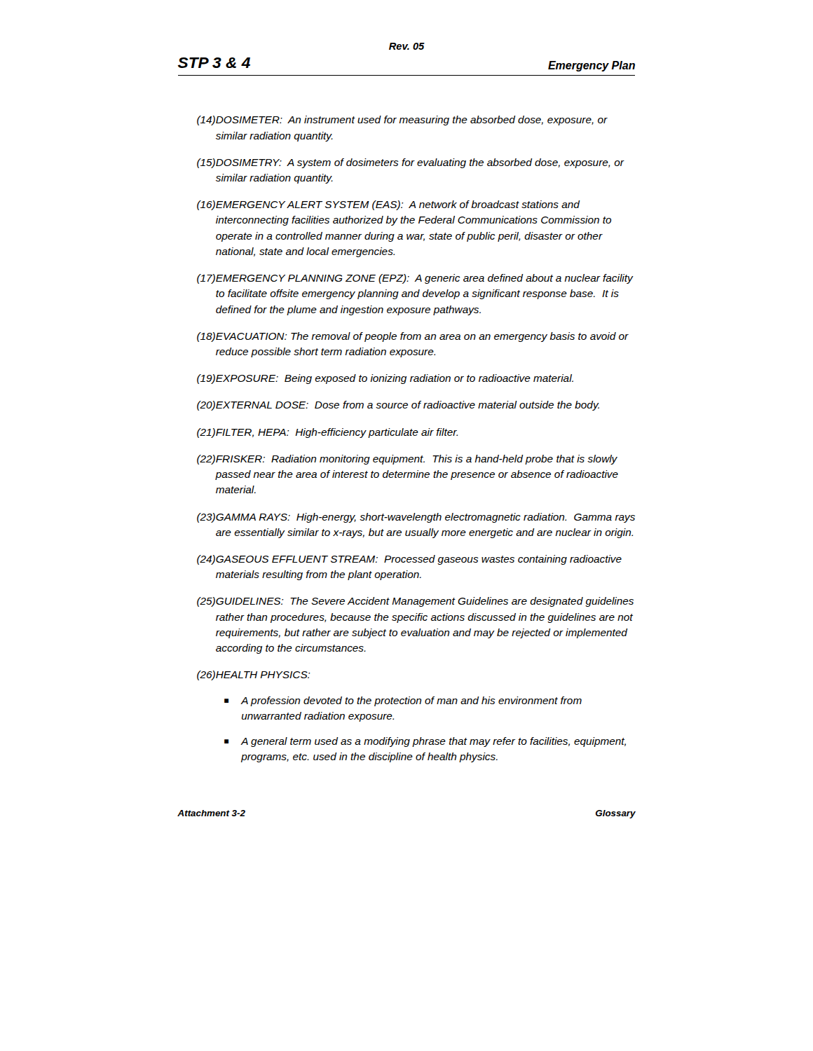Rev. 05
STP 3 & 4
Emergency Plan
(14) DOSIMETER: An instrument used for measuring the absorbed dose, exposure, or similar radiation quantity.
(15) DOSIMETRY: A system of dosimeters for evaluating the absorbed dose, exposure, or similar radiation quantity.
(16) EMERGENCY ALERT SYSTEM (EAS): A network of broadcast stations and interconnecting facilities authorized by the Federal Communications Commission to operate in a controlled manner during a war, state of public peril, disaster or other national, state and local emergencies.
(17) EMERGENCY PLANNING ZONE (EPZ): A generic area defined about a nuclear facility to facilitate offsite emergency planning and develop a significant response base. It is defined for the plume and ingestion exposure pathways.
(18) EVACUATION: The removal of people from an area on an emergency basis to avoid or reduce possible short term radiation exposure.
(19) EXPOSURE: Being exposed to ionizing radiation or to radioactive material.
(20) EXTERNAL DOSE: Dose from a source of radioactive material outside the body.
(21) FILTER, HEPA: High-efficiency particulate air filter.
(22) FRISKER: Radiation monitoring equipment. This is a hand-held probe that is slowly passed near the area of interest to determine the presence or absence of radioactive material.
(23) GAMMA RAYS: High-energy, short-wavelength electromagnetic radiation. Gamma rays are essentially similar to x-rays, but are usually more energetic and are nuclear in origin.
(24) GASEOUS EFFLUENT STREAM: Processed gaseous wastes containing radioactive materials resulting from the plant operation.
(25) GUIDELINES: The Severe Accident Management Guidelines are designated guidelines rather than procedures, because the specific actions discussed in the guidelines are not requirements, but rather are subject to evaluation and may be rejected or implemented according to the circumstances.
(26) HEALTH PHYSICS:
■ A profession devoted to the protection of man and his environment from unwarranted radiation exposure.
■ A general term used as a modifying phrase that may refer to facilities, equipment, programs, etc. used in the discipline of health physics.
Attachment 3-2
Glossary